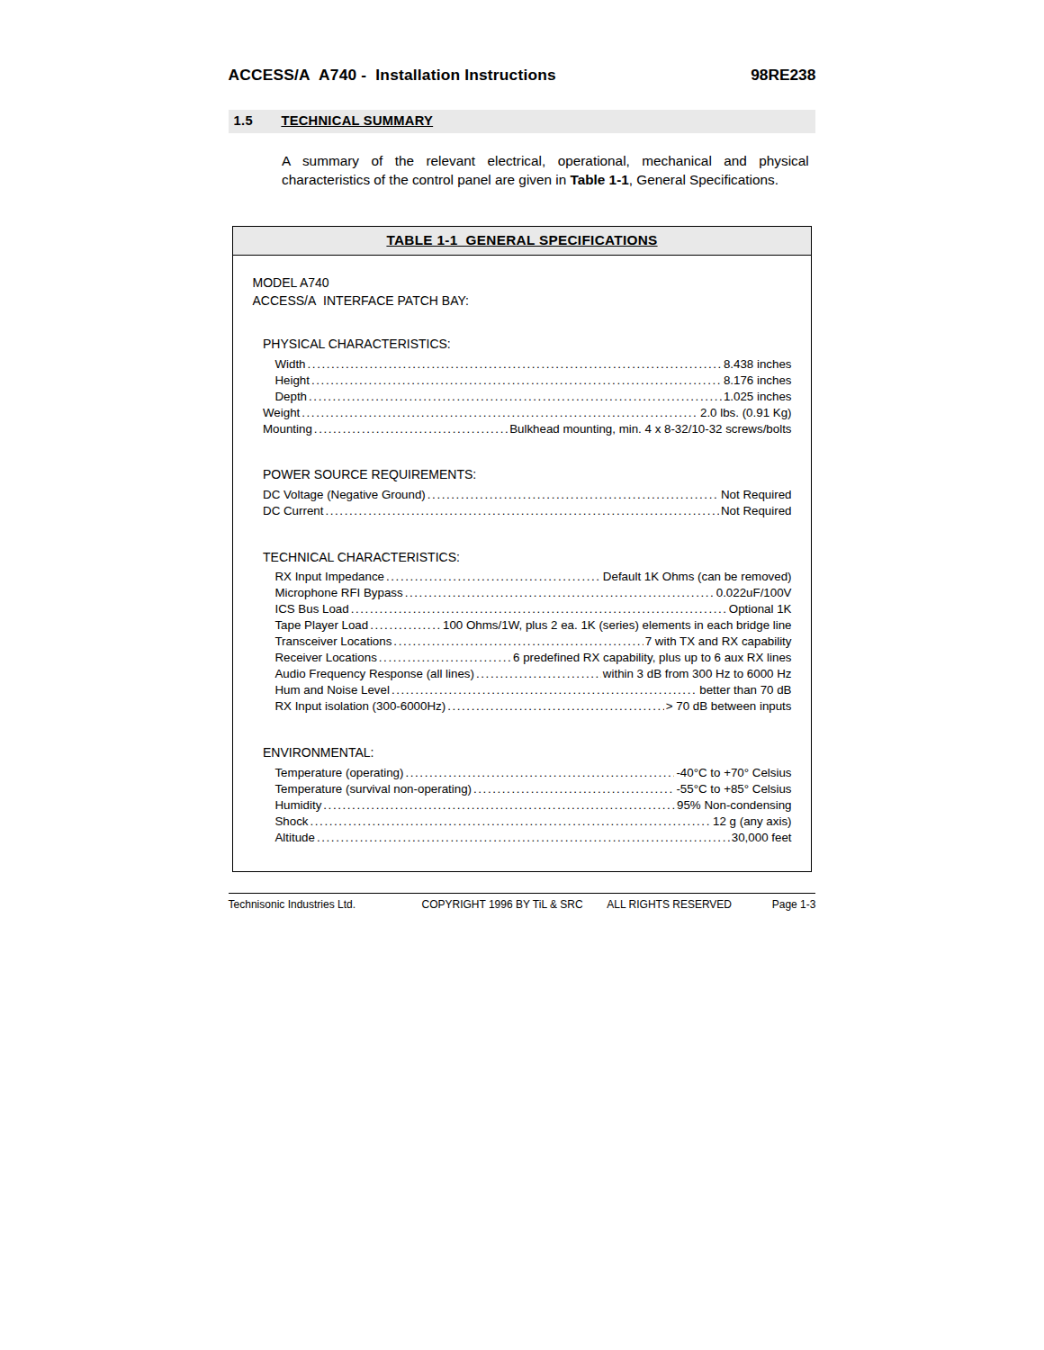ACCESS/A A740 - Installation Instructions
98RE238
1.5 TECHNICAL SUMMARY
A summary of the relevant electrical, operational, mechanical and physical characteristics of the control panel are given in Table 1-1, General Specifications.
TABLE 1-1 GENERAL SPECIFICATIONS
MODEL A740
ACCESS/A INTERFACE PATCH BAY:
PHYSICAL CHARACTERISTICS:
Width .................................................................................................................................. 8.438 inches
Height ................................................................................................................................. 8.176 inches
Depth .................................................................................................................................. 1.025 inches
Weight ......................................................................................................................... 2.0 lbs. (0.91 Kg)
Mounting ......................................................... Bulkhead mounting, min. 4 x 8-32/10-32 screws/bolts
POWER SOURCE REQUIREMENTS:
DC Voltage (Negative Ground) ......................................................................................... Not Required
DC Current ......................................................................................................................... Not Required
TECHNICAL CHARACTERISTICS:
RX Input Impedance ..................................................................... Default 1K Ohms (can be removed)
Microphone RFI Bypass ................................................................................................ 0.022uF/100V
ICS Bus Load ................................................................................................................. Optional 1K
Tape Player Load ......................... 100 Ohms/1W, plus 2 ea. 1K (series) elements in each bridge line
Transceiver Locations ................................................................................. 7 with TX and RX capability
Receiver Locations ......................................... 6 predefined RX capability, plus up to 6 aux RX lines
Audio Frequency Response (all lines) .......................................... within 3 dB from 300 Hz to 6000 Hz
Hum and Noise Level ................................................................................................ better than 70 dB
RX Input isolation (300-6000Hz) ..................................................................... > 70 dB between inputs
ENVIRONMENTAL:
Temperature (operating) ................................................................................. -40°C to +70° Celsius
Temperature (survival non-operating) ............................................................. -55°C to +85° Celsius
Humidity ....................................................................................................... 95% Non-condensing
Shock ......................................................................................................................... 12 g (any axis)
Altitude ......................................................................................................................... 30,000 feet
Technisonic Industries Ltd.
COPYRIGHT 1996 BY TiL & SRC ALL RIGHTS RESERVED
Page 1-3